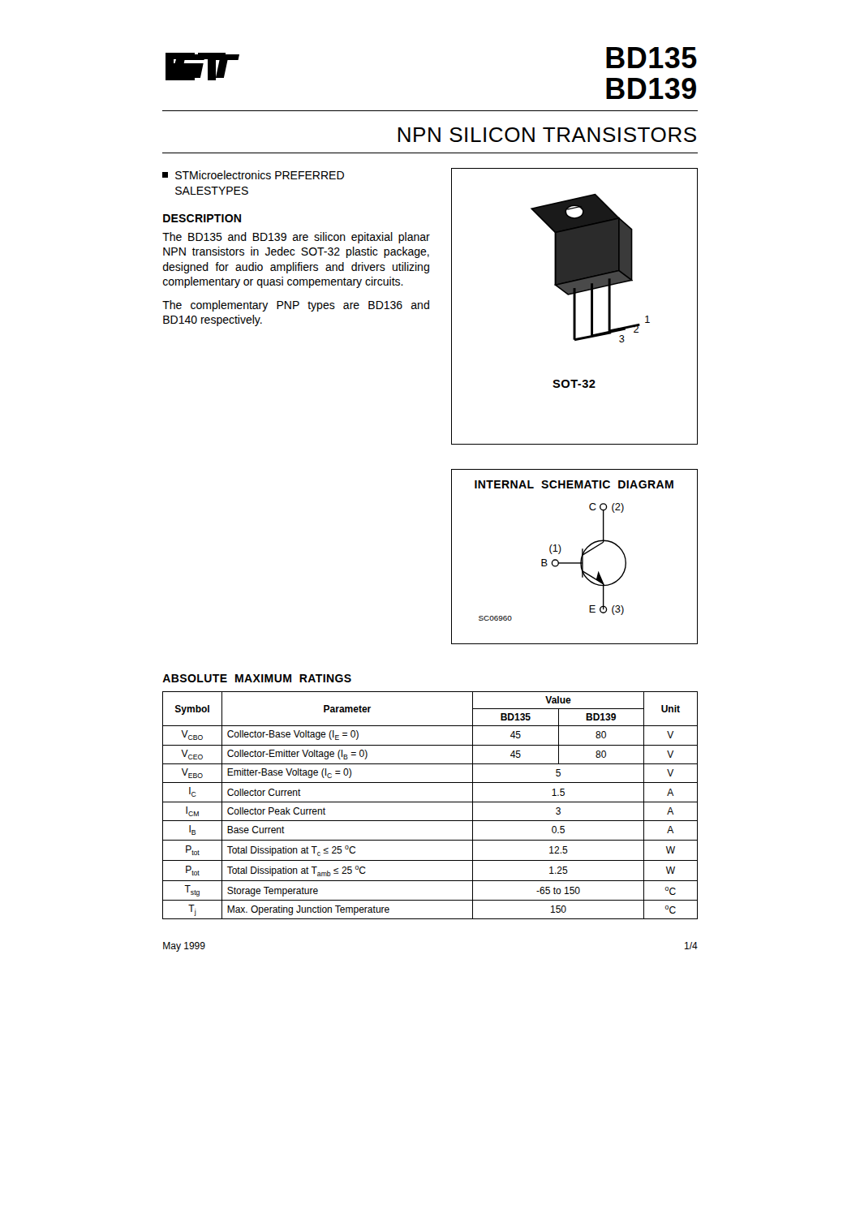BD135
BD139
NPN SILICON TRANSISTORS
STMicroelectronics PREFERRED
SALESTYPES
DESCRIPTION
The BD135 and BD139 are silicon epitaxial planar NPN transistors in Jedec SOT-32 plastic package, designed for audio amplifiers and drivers utilizing complementary or quasi compementary circuits.
The complementary PNP types are BD136 and BD140 respectively.
1 2 3
SOT-32
INTERNAL SCHEMATIC DIAGRAM
C (2) B (1) E (3) SC06960
ABSOLUTE MAXIMUM RATINGS
| Symbol | Parameter | Value | Unit |
| --- | --- | --- | --- |
| BD135 | BD139 |
| V CBO | Collector-Base Voltage (I E = 0) | 45 | 80 | V |
| V CEO | Collector-Emitter Voltage (I B = 0) | 45 | 80 | V |
| V EBO | Emitter-Base Voltage (I C = 0) | 5 | V |
| I C | Collector Current | 1.5 | A |
| I CM | Collector Peak Current | 3 | A |
| I B | Base Current | 0.5 | A |
| P tot | Total Dissipation at T c ≤ 25 o C | 12.5 | W |
| P tot | Total Dissipation at T amb ≤ 25 o C | 1.25 | W |
| T stg | Storage Temperature | -65 to 150 | o C |
| T j | Max. Operating Junction Temperature | 150 | o C |
May 1999 1/4